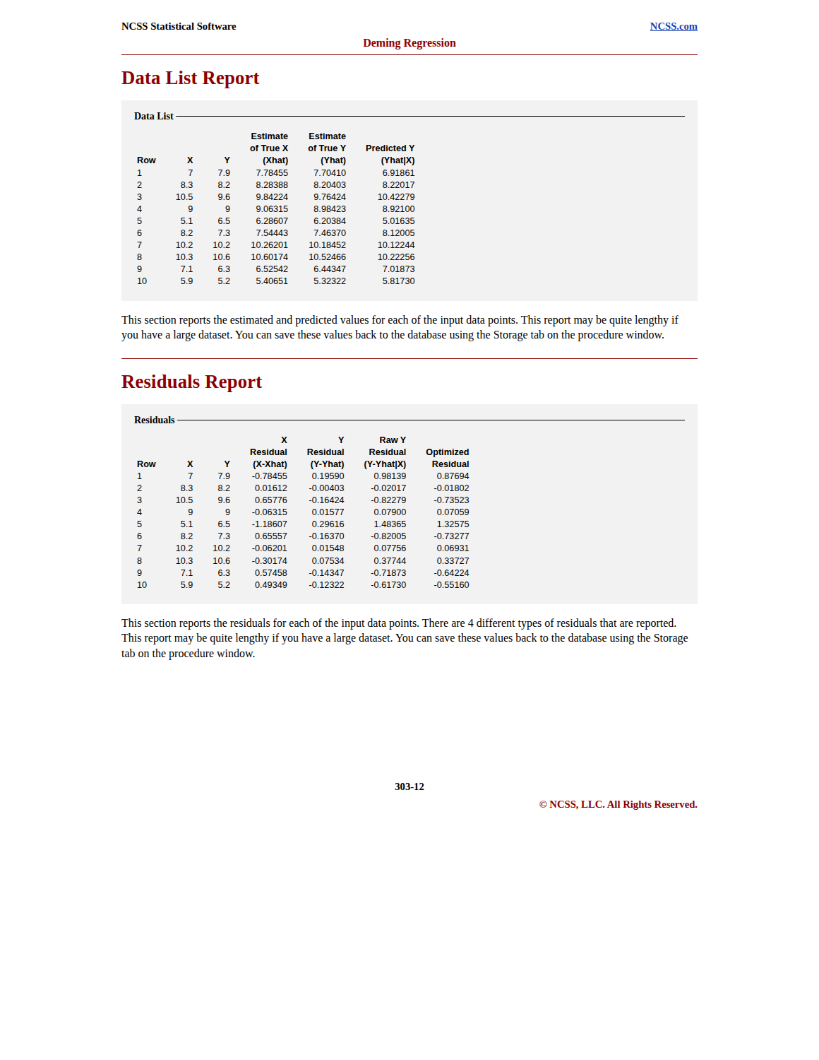NCSS Statistical Software
NCSS.com
Deming Regression
Data List Report
Data List ───────────────────────────────────────────────────────────────────────────────────
| | | | Estimate of True X | Estimate of True Y | Predicted Y |
| --- | --- | --- | --- | --- | --- |
| Row | X | Y | (Xhat) | (Yhat) | (Yhat/X) |
| 1 | 7 | 7.9 | 7.78455 | 7.70410 | 6.91861 |
| 2 | 8.3 | 8.2 | 8.28388 | 8.20403 | 8.22017 |
| 3 | 10.5 | 9.6 | 9.84224 | 9.76424 | 10.42279 |
| 4 | 9 | 9 | 9.06315 | 8.98423 | 8.92100 |
| 5 | 5.1 | 6.5 | 6.28607 | 6.20384 | 5.01635 |
| 6 | 8.2 | 7.3 | 7.54443 | 7.46370 | 8.12005 |
| 7 | 10.2 | 10.2 | 10.26201 | 10.18452 | 10.12244 |
| 8 | 10.3 | 10.6 | 10.60174 | 10.52466 | 10.22256 |
| 9 | 7.1 | 6.3 | 6.52542 | 6.44347 | 7.01873 |
| 10 | 5.9 | 5.2 | 5.40651 | 5.32322 | 5.81730 |
This section reports the estimated and predicted values for each of the input data points. This report may be quite lengthy if you have a large dataset. You can save these values back to the database using the Storage tab on the procedure window.
Residuals Report
Residuals ───────────────────────────────────────────────────────────────────────────────────
| | | | X Residual | Y Residual | Raw Y Residual | Optimized |
| --- | --- | --- | --- | --- | --- | --- |
| Row | X | Y | (X-Xhat) | (Y-Yhat) | (Y-Yhat/X) | Residual |
| 1 | 7 | 7.9 | -0.78455 | 0.19590 | 0.98139 | 0.87694 |
| 2 | 8.3 | 8.2 | 0.01612 | -0.00403 | -0.02017 | -0.01802 |
| 3 | 10.5 | 9.6 | 0.65776 | -0.16424 | -0.82279 | -0.73523 |
| 4 | 9 | 9 | -0.06315 | 0.01577 | 0.07900 | 0.07059 |
| 5 | 5.1 | 6.5 | -1.18607 | 0.29616 | 1.48365 | 1.32575 |
| 6 | 8.2 | 7.3 | 0.65557 | -0.16370 | -0.82005 | -0.73277 |
| 7 | 10.2 | 10.2 | -0.06201 | 0.01548 | 0.07756 | 0.06931 |
| 8 | 10.3 | 10.6 | -0.30174 | 0.07534 | 0.37744 | 0.33727 |
| 9 | 7.1 | 6.3 | 0.57458 | -0.14347 | -0.71873 | -0.64224 |
| 10 | 5.9 | 5.2 | 0.49349 | -0.12322 | -0.61730 | -0.55160 |
This section reports the residuals for each of the input data points. There are 4 different types of residuals that are reported. This report may be quite lengthy if you have a large dataset. You can save these values back to the database using the Storage tab on the procedure window.
303-12
© NCSS, LLC. All Rights Reserved.